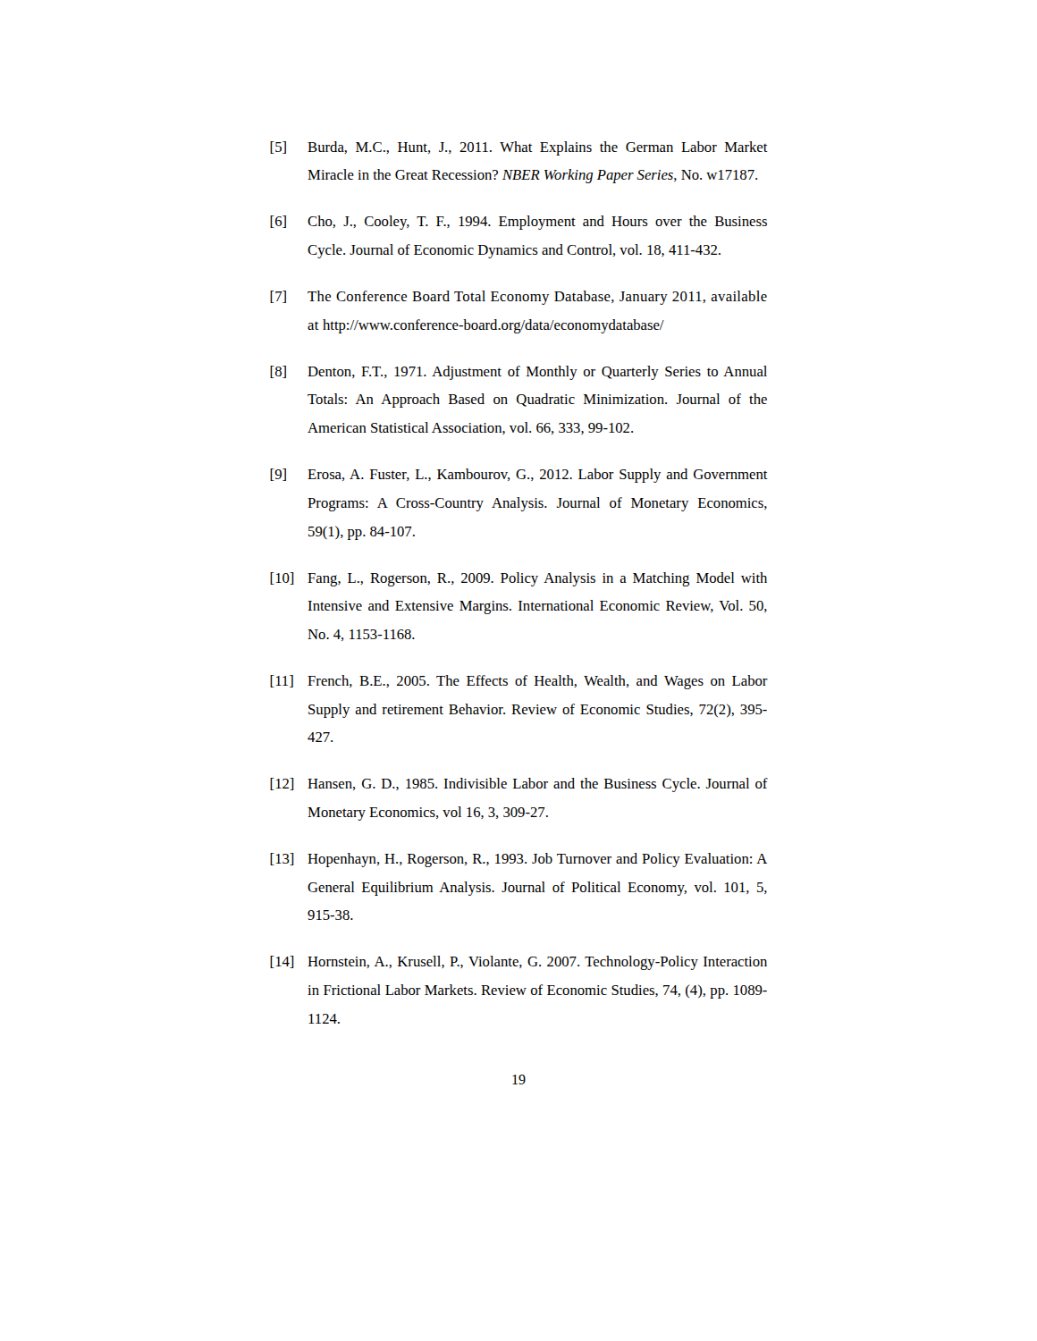[5] Burda, M.C., Hunt, J., 2011. What Explains the German Labor Market Miracle in the Great Recession? NBER Working Paper Series, No. w17187.
[6] Cho, J., Cooley, T. F., 1994. Employment and Hours over the Business Cycle. Journal of Economic Dynamics and Control, vol. 18, 411-432.
[7] The Conference Board Total Economy Database, January 2011, available at http://www.conference-board.org/data/economydatabase/
[8] Denton, F.T., 1971. Adjustment of Monthly or Quarterly Series to Annual Totals: An Approach Based on Quadratic Minimization. Journal of the American Statistical Association, vol. 66, 333, 99-102.
[9] Erosa, A. Fuster, L., Kambourov, G., 2012. Labor Supply and Government Programs: A Cross-Country Analysis. Journal of Monetary Economics, 59(1), pp. 84-107.
[10] Fang, L., Rogerson, R., 2009. Policy Analysis in a Matching Model with Intensive and Extensive Margins. International Economic Review, Vol. 50, No. 4, 1153-1168.
[11] French, B.E., 2005. The Effects of Health, Wealth, and Wages on Labor Supply and retirement Behavior. Review of Economic Studies, 72(2), 395-427.
[12] Hansen, G. D., 1985. Indivisible Labor and the Business Cycle. Journal of Monetary Economics, vol 16, 3, 309-27.
[13] Hopenhayn, H., Rogerson, R., 1993. Job Turnover and Policy Evaluation: A General Equilibrium Analysis. Journal of Political Economy, vol. 101, 5, 915-38.
[14] Hornstein, A., Krusell, P., Violante, G. 2007. Technology-Policy Interaction in Frictional Labor Markets. Review of Economic Studies, 74, (4), pp. 1089-1124.
19